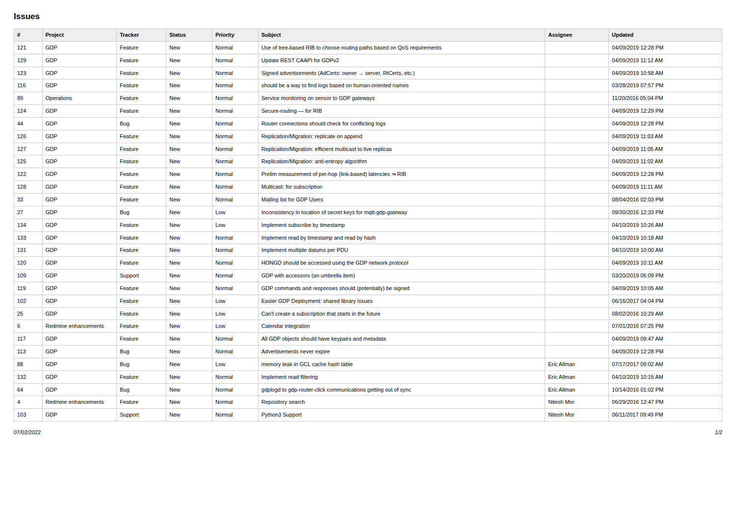Issues
| # | Project | Tracker | Status | Priority | Subject | Assignee | Updated |
| --- | --- | --- | --- | --- | --- | --- | --- |
| 121 | GDP | Feature | New | Normal | Use of tree-based RIB to choose routing paths based on QoS requirements | | 04/09/2019 12:28 PM |
| 129 | GDP | Feature | New | Normal | Update REST CAAPI for GDPv2 | | 04/09/2019 11:12 AM |
| 123 | GDP | Feature | New | Normal | Signed advertisements (AdCerts: owner → server, RtCerts, etc.) | | 04/09/2019 10:58 AM |
| 116 | GDP | Feature | New | Normal | should be a way to find logs based on human-oriented names | | 03/28/2019 07:57 PM |
| 89 | Operations | Feature | New | Normal | Service monitoring on sensor to GDP gateways | | 11/20/2016 05:04 PM |
| 124 | GDP | Feature | New | Normal | Secure-routing — for RIB | | 04/09/2019 12:29 PM |
| 44 | GDP | Bug | New | Normal | Router connections should check for conflicting logs | | 04/09/2019 12:28 PM |
| 126 | GDP | Feature | New | Normal | Replication/Migration: replicate on append | | 04/09/2019 11:03 AM |
| 127 | GDP | Feature | New | Normal | Replication/Migration: efficient multicast to live replicas | | 04/09/2019 11:05 AM |
| 125 | GDP | Feature | New | Normal | Replication/Migration: anti-entropy algorithm | | 04/09/2019 11:02 AM |
| 122 | GDP | Feature | New | Normal | Prelim measurement of per-hop (link-based) latencies ⇒ RIB | | 04/09/2019 12:28 PM |
| 128 | GDP | Feature | New | Normal | Multicast: for subscription | | 04/09/2019 11:11 AM |
| 33 | GDP | Feature | New | Normal | Mailing list for GDP Users | | 08/04/2016 02:03 PM |
| 27 | GDP | Bug | New | Low | Inconsistency in location of secret keys for mqtt-gdp-gateway | | 09/30/2016 12:33 PM |
| 134 | GDP | Feature | New | Low | Implement subscribe by timestamp | | 04/10/2019 10:26 AM |
| 133 | GDP | Feature | New | Normal | Implement read by timestamp and read by hash | | 04/10/2019 10:18 AM |
| 131 | GDP | Feature | New | Normal | Implement multiple datums per PDU | | 04/10/2019 10:00 AM |
| 120 | GDP | Feature | New | Normal | HONGD should be accessed using the GDP network protocol | | 04/09/2019 10:11 AM |
| 109 | GDP | Support | New | Normal | GDP with accessors (an umbrella item) | | 03/20/2019 05:09 PM |
| 119 | GDP | Feature | New | Normal | GDP commands and responses should (potentially) be signed | | 04/09/2019 10:05 AM |
| 102 | GDP | Feature | New | Low | Easier GDP Deployment: shared library issues | | 06/16/2017 04:04 PM |
| 25 | GDP | Feature | New | Low | Can't create a subscription that starts in the future | | 08/02/2016 10:29 AM |
| 6 | Redmine enhancements | Feature | New | Low | Calendar integration | | 07/01/2016 07:25 PM |
| 117 | GDP | Feature | New | Normal | All GDP objects should have keypairs and metadata | | 04/09/2019 09:47 AM |
| 113 | GDP | Bug | New | Normal | Advertisements never expire | | 04/09/2019 12:28 PM |
| 88 | GDP | Bug | New | Low | memory leak in GCL cache hash table | Eric Allman | 07/17/2017 09:02 AM |
| 132 | GDP | Feature | New | Normal | Implement read filtering | Eric Allman | 04/10/2019 10:15 AM |
| 64 | GDP | Bug | New | Normal | gdplogd to gdp-router-click communications getting out of sync | Eric Allman | 10/14/2016 01:02 PM |
| 4 | Redmine enhancements | Feature | New | Normal | Repository search | Nitesh Mor | 06/29/2016 12:47 PM |
| 103 | GDP | Support | New | Normal | Python3 Support | Nitesh Mor | 06/11/2017 09:49 PM |
07/02/2022 1/2